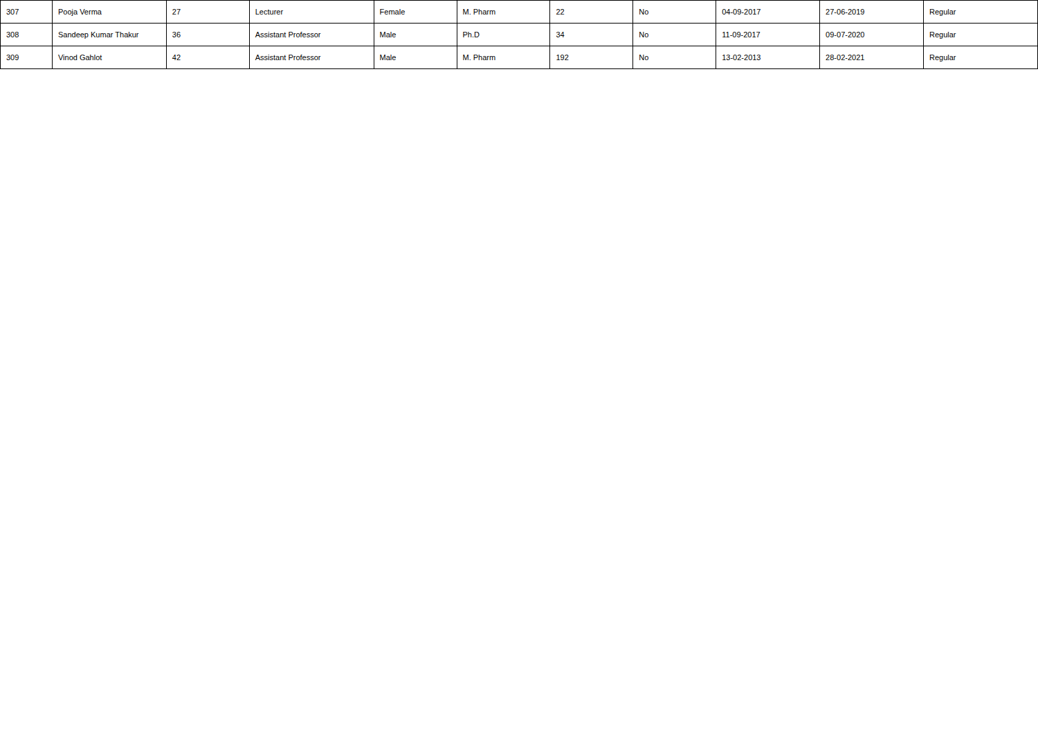| 307 | Pooja Verma | 27 | Lecturer | Female | M. Pharm | 22 | No | 04-09-2017 | 27-06-2019 | Regular |
| 308 | Sandeep Kumar Thakur | 36 | Assistant Professor | Male | Ph.D | 34 | No | 11-09-2017 | 09-07-2020 | Regular |
| 309 | Vinod Gahlot | 42 | Assistant Professor | Male | M. Pharm | 192 | No | 13-02-2013 | 28-02-2021 | Regular |